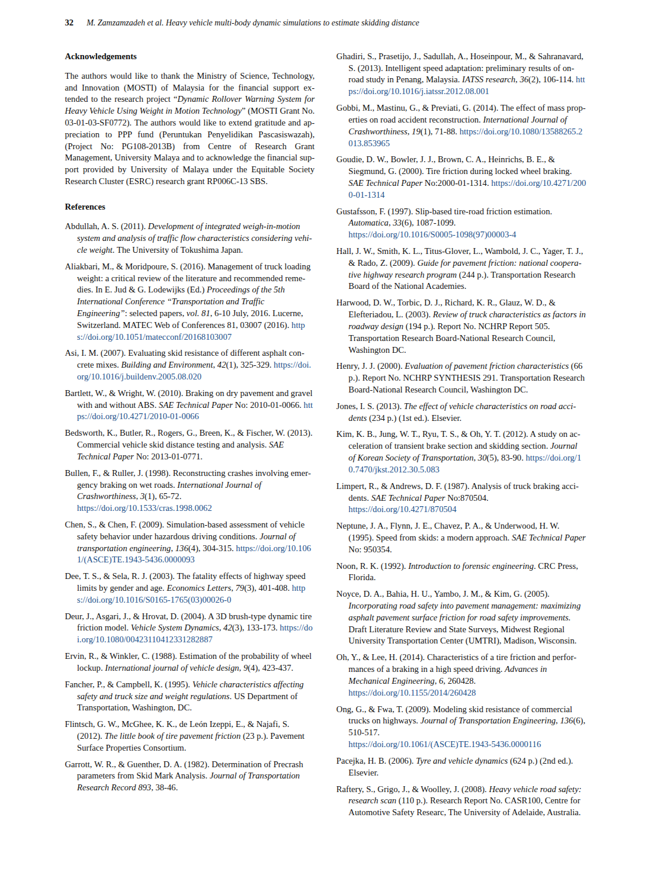32 M. Zamzamzadeh et al. Heavy vehicle multi-body dynamic simulations to estimate skidding distance
Acknowledgements
The authors would like to thank the Ministry of Science, Technology, and Innovation (MOSTI) of Malaysia for the financial support extended to the research project “Dynamic Rollover Warning System for Heavy Vehicle Using Weight in Motion Technology” (MOSTI Grant No. 03-01-03-SF0772). The authors would like to extend gratitude and appreciation to PPP fund (Peruntukan Penyelidikan Pascasiswazah), (Project No: PG108-2013B) from Centre of Research Grant Management, University Malaya and to acknowledge the financial support provided by University of Malaya under the Equitable Society Research Cluster (ESRC) research grant RP006C-13 SBS.
References
Abdullah, A. S. (2011). Development of integrated weigh-in-motion system and analysis of traffic flow characteristics considering vehicle weight. The University of Tokushima Japan.
Aliakbari, M., & Moridpoure, S. (2016). Management of truck loading weight: a critical review of the literature and recommended remedies. In E. Jud & G. Lodewijks (Ed.) Proceedings of the 5th International Conference “Transportation and Traffic Engineering”: selected papers, vol. 81, 6-10 July, 2016. Lucerne, Switzerland. MATEC Web of Conferences 81, 03007 (2016). https://doi.org/10.1051/matecconf/20168103007
Asi, I. M. (2007). Evaluating skid resistance of different asphalt concrete mixes. Building and Environment, 42(1), 325-329. https://doi.org/10.1016/j.buildenv.2005.08.020
Bartlett, W., & Wright, W. (2010). Braking on dry pavement and gravel with and without ABS. SAE Technical Paper No: 2010-01-0066. https://doi.org/10.4271/2010-01-0066
Bedsworth, K., Butler, R., Rogers, G., Breen, K., & Fischer, W. (2013). Commercial vehicle skid distance testing and analysis. SAE Technical Paper No: 2013-01-0771.
Bullen, F., & Ruller, J. (1998). Reconstructing crashes involving emergency braking on wet roads. International Journal of Crashworthiness, 3(1), 65-72.
https://doi.org/10.1533/cras.1998.0062
Chen, S., & Chen, F. (2009). Simulation-based assessment of vehicle safety behavior under hazardous driving conditions. Journal of transportation engineering, 136(4), 304-315. https://doi.org/10.1061/(ASCE)TE.1943-5436.0000093
Dee, T. S., & Sela, R. J. (2003). The fatality effects of highway speed limits by gender and age. Economics Letters, 79(3), 401-408. https://doi.org/10.1016/S0165-1765(03)00026-0
Deur, J., Asgari, J., & Hrovat, D. (2004). A 3D brush-type dynamic tire friction model. Vehicle System Dynamics, 42(3), 133-173. https://doi.org/10.1080/00423110412331282887
Ervin, R., & Winkler, C. (1988). Estimation of the probability of wheel lockup. International journal of vehicle design, 9(4), 423-437.
Fancher, P., & Campbell, K. (1995). Vehicle characteristics affecting safety and truck size and weight regulations. US Department of Transportation, Washington, DC.
Flintsch, G. W., McGhee, K. K., de León Izeppi, E., & Najafi, S. (2012). The little book of tire pavement friction (23 p.). Pavement Surface Properties Consortium.
Garrott, W. R., & Guenther, D. A. (1982). Determination of Precrash parameters from Skid Mark Analysis. Journal of Transportation Research Record 893, 38-46.
Ghadiri, S., Prasetijo, J., Sadullah, A., Hoseinpour, M., & Sahranavard, S. (2013). Intelligent speed adaptation: preliminary results of on-road study in Penang, Malaysia. IATSS research, 36(2), 106-114. https://doi.org/10.1016/j.iatssr.2012.08.001
Gobbi, M., Mastinu, G., & Previati, G. (2014). The effect of mass properties on road accident reconstruction. International Journal of Crashworthiness, 19(1), 71-88. https://doi.org/10.1080/13588265.2013.853965
Goudie, D. W., Bowler, J. J., Brown, C. A., Heinrichs, B. E., & Siegmund, G. (2000). Tire friction during locked wheel braking. SAE Technical Paper No:2000-01-1314. https://doi.org/10.4271/2000-01-1314
Gustafsson, F. (1997). Slip-based tire-road friction estimation. Automatica, 33(6), 1087-1099.
https://doi.org/10.1016/S0005-1098(97)00003-4
Hall, J. W., Smith, K. L., Titus-Glover, L., Wambold, J. C., Yager, T. J., & Rado, Z. (2009). Guide for pavement friction: national cooperative highway research program (244 p.). Transportation Research Board of the National Academies.
Harwood, D. W., Torbic, D. J., Richard, K. R., Glauz, W. D., & Elefteriadou, L. (2003). Review of truck characteristics as factors in roadway design (194 p.). Report No. NCHRP Report 505. Transportation Research Board-National Research Council, Washington DC.
Henry, J. J. (2000). Evaluation of pavement friction characteristics (66 p.). Report No. NCHRP SYNTHESIS 291. Transportation Research Board-National Research Council, Washington DC.
Jones, I. S. (2013). The effect of vehicle characteristics on road accidents (234 p.) (1st ed.). Elsevier.
Kim, K. B., Jung, W. T., Ryu, T. S., & Oh, Y. T. (2012). A study on acceleration of transient brake section and skidding section. Journal of Korean Society of Transportation, 30(5), 83-90. https://doi.org/10.7470/jkst.2012.30.5.083
Limpert, R., & Andrews, D. F. (1987). Analysis of truck braking accidents. SAE Technical Paper No:870504.
https://doi.org/10.4271/870504
Neptune, J. A., Flynn, J. E., Chavez, P. A., & Underwood, H. W. (1995). Speed from skids: a modern approach. SAE Technical Paper No: 950354.
Noon, R. K. (1992). Introduction to forensic engineering. CRC Press, Florida.
Noyce, D. A., Bahia, H. U., Yambo, J. M., & Kim, G. (2005). Incorporating road safety into pavement management: maximizing asphalt pavement surface friction for road safety improvements. Draft Literature Review and State Surveys, Midwest Regional University Transportation Center (UMTRI), Madison, Wisconsin.
Oh, Y., & Lee, H. (2014). Characteristics of a tire friction and performances of a braking in a high speed driving. Advances in Mechanical Engineering, 6, 260428.
https://doi.org/10.1155/2014/260428
Ong, G., & Fwa, T. (2009). Modeling skid resistance of commercial trucks on highways. Journal of Transportation Engineering, 136(6), 510-517.
https://doi.org/10.1061/(ASCE)TE.1943-5436.0000116
Pacejka, H. B. (2006). Tyre and vehicle dynamics (624 p.) (2nd ed.). Elsevier.
Raftery, S., Grigo, J., & Woolley, J. (2008). Heavy vehicle road safety: research scan (110 p.). Research Report No. CASR100, Centre for Automotive Safety Researc, The University of Adelaide, Australia.